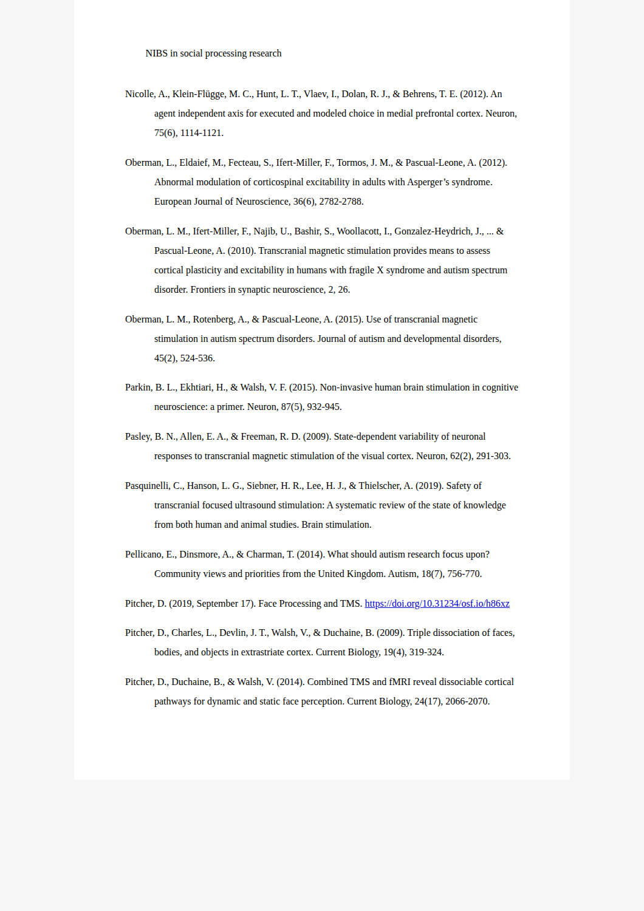NIBS in social processing research
Nicolle, A., Klein-Flügge, M. C., Hunt, L. T., Vlaev, I., Dolan, R. J., & Behrens, T. E. (2012). An agent independent axis for executed and modeled choice in medial prefrontal cortex. Neuron, 75(6), 1114-1121.
Oberman, L., Eldaief, M., Fecteau, S., Ifert‑Miller, F., Tormos, J. M., & Pascual‑Leone, A. (2012). Abnormal modulation of corticospinal excitability in adults with Asperger’s syndrome. European Journal of Neuroscience, 36(6), 2782-2788.
Oberman, L. M., Ifert-Miller, F., Najib, U., Bashir, S., Woollacott, I., Gonzalez-Heydrich, J., ... & Pascual-Leone, A. (2010). Transcranial magnetic stimulation provides means to assess cortical plasticity and excitability in humans with fragile X syndrome and autism spectrum disorder. Frontiers in synaptic neuroscience, 2, 26.
Oberman, L. M., Rotenberg, A., & Pascual-Leone, A. (2015). Use of transcranial magnetic stimulation in autism spectrum disorders. Journal of autism and developmental disorders, 45(2), 524-536.
Parkin, B. L., Ekhtiari, H., & Walsh, V. F. (2015). Non-invasive human brain stimulation in cognitive neuroscience: a primer. Neuron, 87(5), 932-945.
Pasley, B. N., Allen, E. A., & Freeman, R. D. (2009). State-dependent variability of neuronal responses to transcranial magnetic stimulation of the visual cortex. Neuron, 62(2), 291-303.
Pasquinelli, C., Hanson, L. G., Siebner, H. R., Lee, H. J., & Thielscher, A. (2019). Safety of transcranial focused ultrasound stimulation: A systematic review of the state of knowledge from both human and animal studies. Brain stimulation.
Pellicano, E., Dinsmore, A., & Charman, T. (2014). What should autism research focus upon? Community views and priorities from the United Kingdom. Autism, 18(7), 756-770.
Pitcher, D. (2019, September 17). Face Processing and TMS. https://doi.org/10.31234/osf.io/h86xz
Pitcher, D., Charles, L., Devlin, J. T., Walsh, V., & Duchaine, B. (2009). Triple dissociation of faces, bodies, and objects in extrastriate cortex. Current Biology, 19(4), 319-324.
Pitcher, D., Duchaine, B., & Walsh, V. (2014). Combined TMS and fMRI reveal dissociable cortical pathways for dynamic and static face perception. Current Biology, 24(17), 2066-2070.